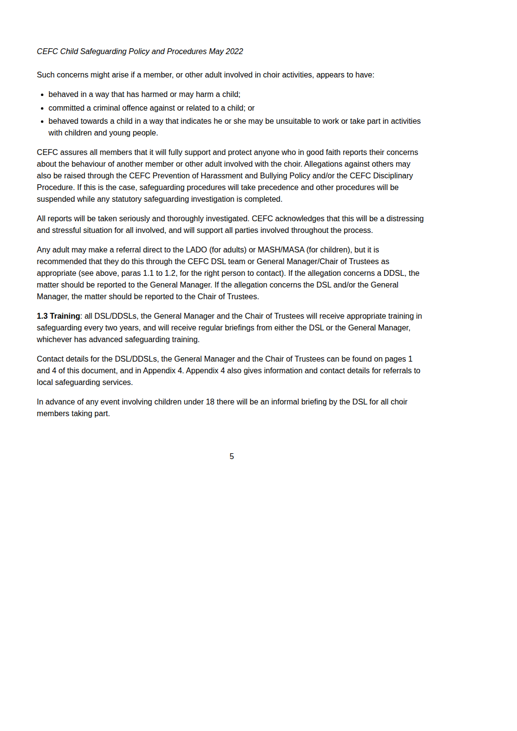CEFC Child Safeguarding Policy and Procedures May 2022
Such concerns might arise if a member, or other adult involved in choir activities, appears to have:
behaved in a way that has harmed or may harm a child;
committed a criminal offence against or related to a child; or
behaved towards a child in a way that indicates he or she may be unsuitable to work or take part in activities with children and young people.
CEFC assures all members that it will fully support and protect anyone who in good faith reports their concerns about the behaviour of another member or other adult involved with the choir. Allegations against others may also be raised through the CEFC Prevention of Harassment and Bullying Policy and/or the CEFC Disciplinary Procedure. If this is the case, safeguarding procedures will take precedence and other procedures will be suspended while any statutory safeguarding investigation is completed.
All reports will be taken seriously and thoroughly investigated. CEFC acknowledges that this will be a distressing and stressful situation for all involved, and will support all parties involved throughout the process.
Any adult may make a referral direct to the LADO (for adults) or MASH/MASA (for children), but it is recommended that they do this through the CEFC DSL team or General Manager/Chair of Trustees as appropriate (see above, paras 1.1 to 1.2, for the right person to contact). If the allegation concerns a DDSL, the matter should be reported to the General Manager. If the allegation concerns the DSL and/or the General Manager, the matter should be reported to the Chair of Trustees.
1.3 Training: all DSL/DDSLs, the General Manager and the Chair of Trustees will receive appropriate training in safeguarding every two years, and will receive regular briefings from either the DSL or the General Manager, whichever has advanced safeguarding training.
Contact details for the DSL/DDSLs, the General Manager and the Chair of Trustees can be found on pages 1 and 4 of this document, and in Appendix 4. Appendix 4 also gives information and contact details for referrals to local safeguarding services.
In advance of any event involving children under 18 there will be an informal briefing by the DSL for all choir members taking part.
5